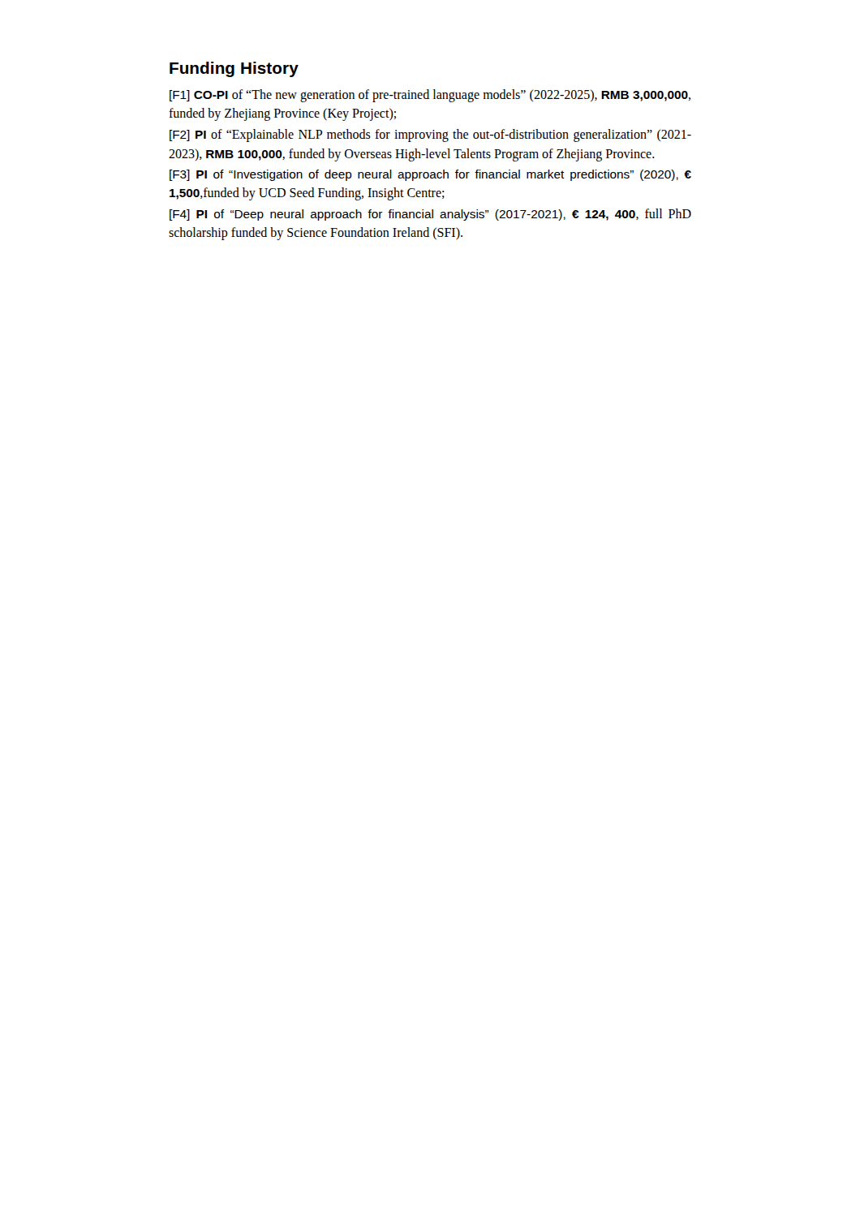Funding History
[F1] CO-PI of “The new generation of pre-trained language models” (2022-2025), RMB 3,000,000, funded by Zhejiang Province (Key Project);
[F2] PI of “Explainable NLP methods for improving the out-of-distribution generalization” (2021- 2023), RMB 100,000, funded by Overseas High-level Talents Program of Zhejiang Province.
[F3] PI of “Investigation of deep neural approach for financial market predictions” (2020), € 1,500,funded by UCD Seed Funding, Insight Centre;
[F4] PI of “Deep neural approach for financial analysis” (2017-2021), € 124, 400, full PhD scholarship funded by Science Foundation Ireland (SFI).